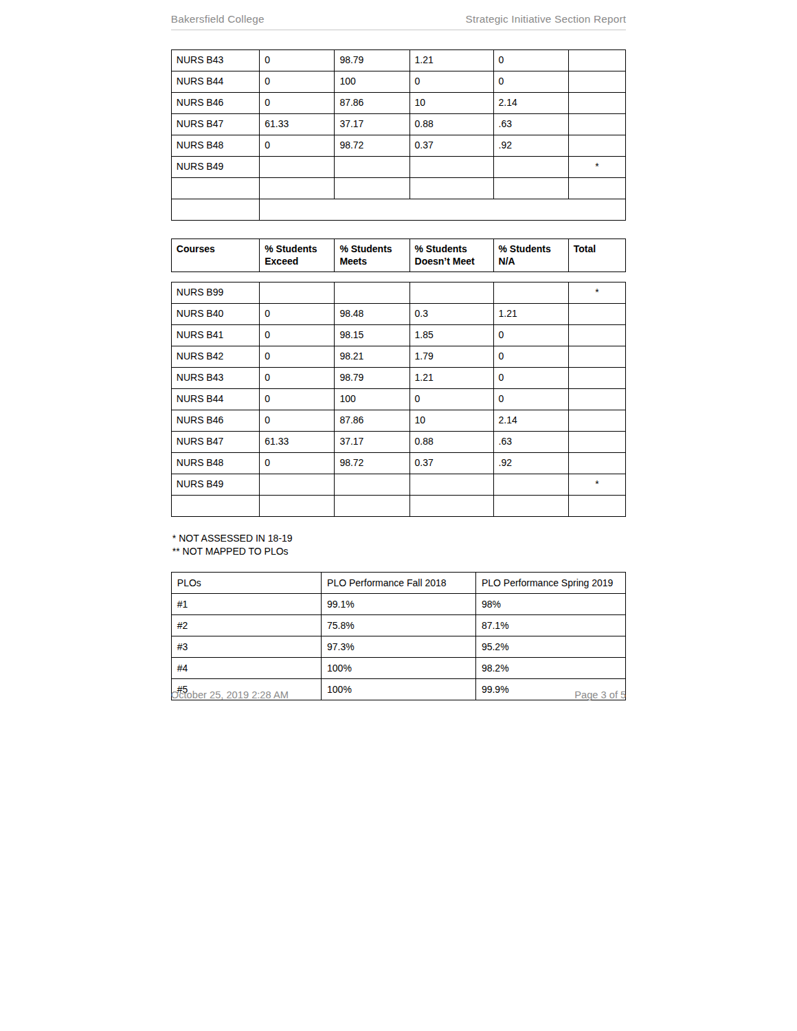Bakersfield College
Strategic Initiative Section Report
| NURS B43 | 0 | 98.79 | 1.21 | 0 | |
| NURS B44 | 0 | 100 | 0 | 0 | |
| NURS B46 | 0 | 87.86 | 10 | 2.14 | |
| NURS B47 | 61.33 | 37.17 | 0.88 | .63 | |
| NURS B48 | 0 | 98.72 | 0.37 | .92 | |
| NURS B49 | | | | | * |
| Courses | % Students Exceed | % Students Meets | % Students Doesn’t Meet | % Students N/A | Total |
| --- | --- | --- | --- | --- | --- |
| NURS B99 | | | | | * |
| NURS B40 | 0 | 98.48 | 0.3 | 1.21 | |
| NURS B41 | 0 | 98.15 | 1.85 | 0 | |
| NURS B42 | 0 | 98.21 | 1.79 | 0 | |
| NURS B43 | 0 | 98.79 | 1.21 | 0 | |
| NURS B44 | 0 | 100 | 0 | 0 | |
| NURS B46 | 0 | 87.86 | 10 | 2.14 | |
| NURS B47 | 61.33 | 37.17 | 0.88 | .63 | |
| NURS B48 | 0 | 98.72 | 0.37 | .92 | |
| NURS B49 | | | | | * |
* NOT ASSESSED IN 18-19
** NOT MAPPED TO PLOs
| PLOs | PLO Performance Fall 2018 | PLO Performance Spring 2019 |
| --- | --- | --- |
| #1 | 99.1% | 98% |
| #2 | 75.8% | 87.1% |
| #3 | 97.3% | 95.2% |
| #4 | 100% | 98.2% |
| #5 | 100% | 99.9% |
October 25, 2019 2:28 AM
Page 3 of 5